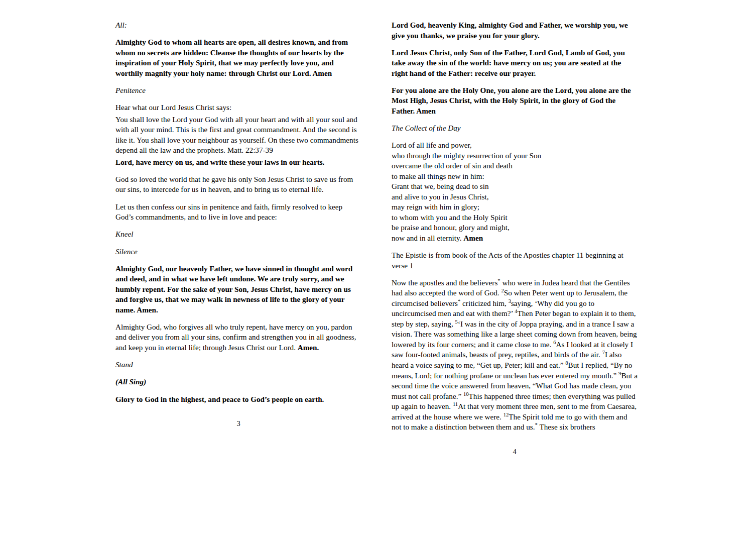All:
Almighty God to whom all hearts are open, all desires known, and from whom no secrets are hidden: Cleanse the thoughts of our hearts by the inspiration of your Holy Spirit, that we may perfectly love you, and worthily magnify your holy name: through Christ our Lord. Amen
Penitence
Hear what our Lord Jesus Christ says:
You shall love the Lord your God with all your heart and with all your soul and with all your mind. This is the first and great commandment. And the second is like it. You shall love your neighbour as yourself. On these two commandments depend all the law and the prophets. Matt. 22:37-39
Lord, have mercy on us, and write these your laws in our hearts.
God so loved the world that he gave his only Son Jesus Christ to save us from our sins, to intercede for us in heaven, and to bring us to eternal life.
Let us then confess our sins in penitence and faith, firmly resolved to keep God’s commandments, and to live in love and peace:
Kneel
Silence
Almighty God, our heavenly Father, we have sinned in thought and word and deed, and in what we have left undone. We are truly sorry, and we humbly repent. For the sake of your Son, Jesus Christ, have mercy on us and forgive us, that we may walk in newness of life to the glory of your name. Amen.
Almighty God, who forgives all who truly repent, have mercy on you, pardon and deliver you from all your sins, confirm and strengthen you in all goodness, and keep you in eternal life; through Jesus Christ our Lord. Amen.
Stand
(All Sing)
Glory to God in the highest, and peace to God’s people on earth.
3
Lord God, heavenly King, almighty God and Father, we worship you, we give you thanks, we praise you for your glory.
Lord Jesus Christ, only Son of the Father, Lord God, Lamb of God, you take away the sin of the world: have mercy on us; you are seated at the right hand of the Father: receive our prayer.
For you alone are the Holy One, you alone are the Lord, you alone are the Most High, Jesus Christ, with the Holy Spirit, in the glory of God the Father. Amen
The Collect of the Day
Lord of all life and power,
who through the mighty resurrection of your Son
overcame the old order of sin and death
to make all things new in him:
Grant that we, being dead to sin
and alive to you in Jesus Christ,
may reign with him in glory;
to whom with you and the Holy Spirit
be praise and honour, glory and might,
now and in all eternity. Amen
The Epistle is from book of the Acts of the Apostles chapter 11 beginning at verse 1
Now the apostles and the believers* who were in Judea heard that the Gentiles had also accepted the word of God. 2So when Peter went up to Jerusalem, the circumcised believers* criticized him, 3saying, ‘Why did you go to uncircumcised men and eat with them?’ 4Then Peter began to explain it to them, step by step, saying, 5‘I was in the city of Joppa praying, and in a trance I saw a vision. There was something like a large sheet coming down from heaven, being lowered by its four corners; and it came close to me. 6As I looked at it closely I saw four-footed animals, beasts of prey, reptiles, and birds of the air. 7I also heard a voice saying to me, “Get up, Peter; kill and eat.” 8But I replied, “By no means, Lord; for nothing profane or unclean has ever entered my mouth.” 9But a second time the voice answered from heaven, “What God has made clean, you must not call profane.” 10This happened three times; then everything was pulled up again to heaven. 11At that very moment three men, sent to me from Caesarea, arrived at the house where we were. 12The Spirit told me to go with them and not to make a distinction between them and us.* These six brothers
4